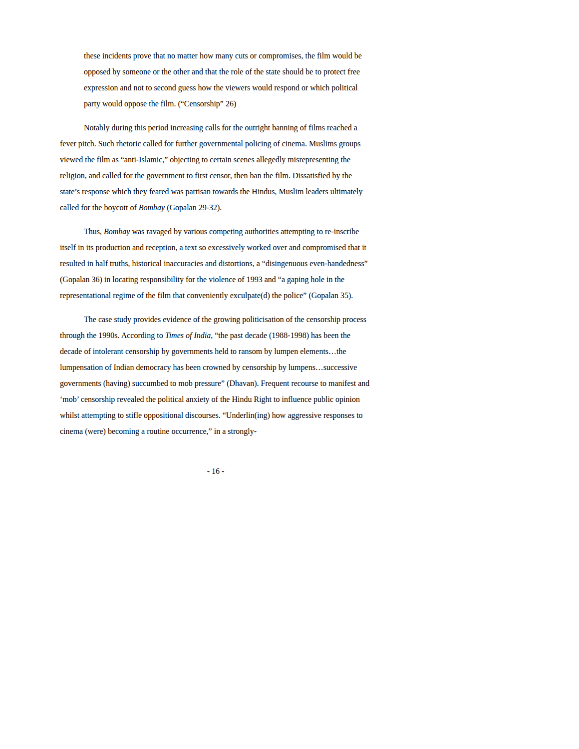these incidents prove that no matter how many cuts or compromises, the film would be opposed by someone or the other and that the role of the state should be to protect free expression and not to second guess how the viewers would respond or which political party would oppose the film. (“Censorship” 26)
Notably during this period increasing calls for the outright banning of films reached a fever pitch. Such rhetoric called for further governmental policing of cinema. Muslims groups viewed the film as “anti-Islamic,” objecting to certain scenes allegedly misrepresenting the religion, and called for the government to first censor, then ban the film. Dissatisfied by the state’s response which they feared was partisan towards the Hindus, Muslim leaders ultimately called for the boycott of Bombay (Gopalan 29-32).
Thus, Bombay was ravaged by various competing authorities attempting to re-inscribe itself in its production and reception, a text so excessively worked over and compromised that it resulted in half truths, historical inaccuracies and distortions, a “disingenuous even-handedness” (Gopalan 36) in locating responsibility for the violence of 1993 and “a gaping hole in the representational regime of the film that conveniently exculpate(d) the police” (Gopalan 35).
The case study provides evidence of the growing politicisation of the censorship process through the 1990s. According to Times of India, “the past decade (1988-1998) has been the decade of intolerant censorship by governments held to ransom by lumpen elements…the lumpensation of Indian democracy has been crowned by censorship by lumpens…successive governments (having) succumbed to mob pressure” (Dhavan). Frequent recourse to manifest and ‘mob’ censorship revealed the political anxiety of the Hindu Right to influence public opinion whilst attempting to stifle oppositional discourses. “Underlin(ing) how aggressive responses to cinema (were) becoming a routine occurrence,” in a strongly-
- 16 -